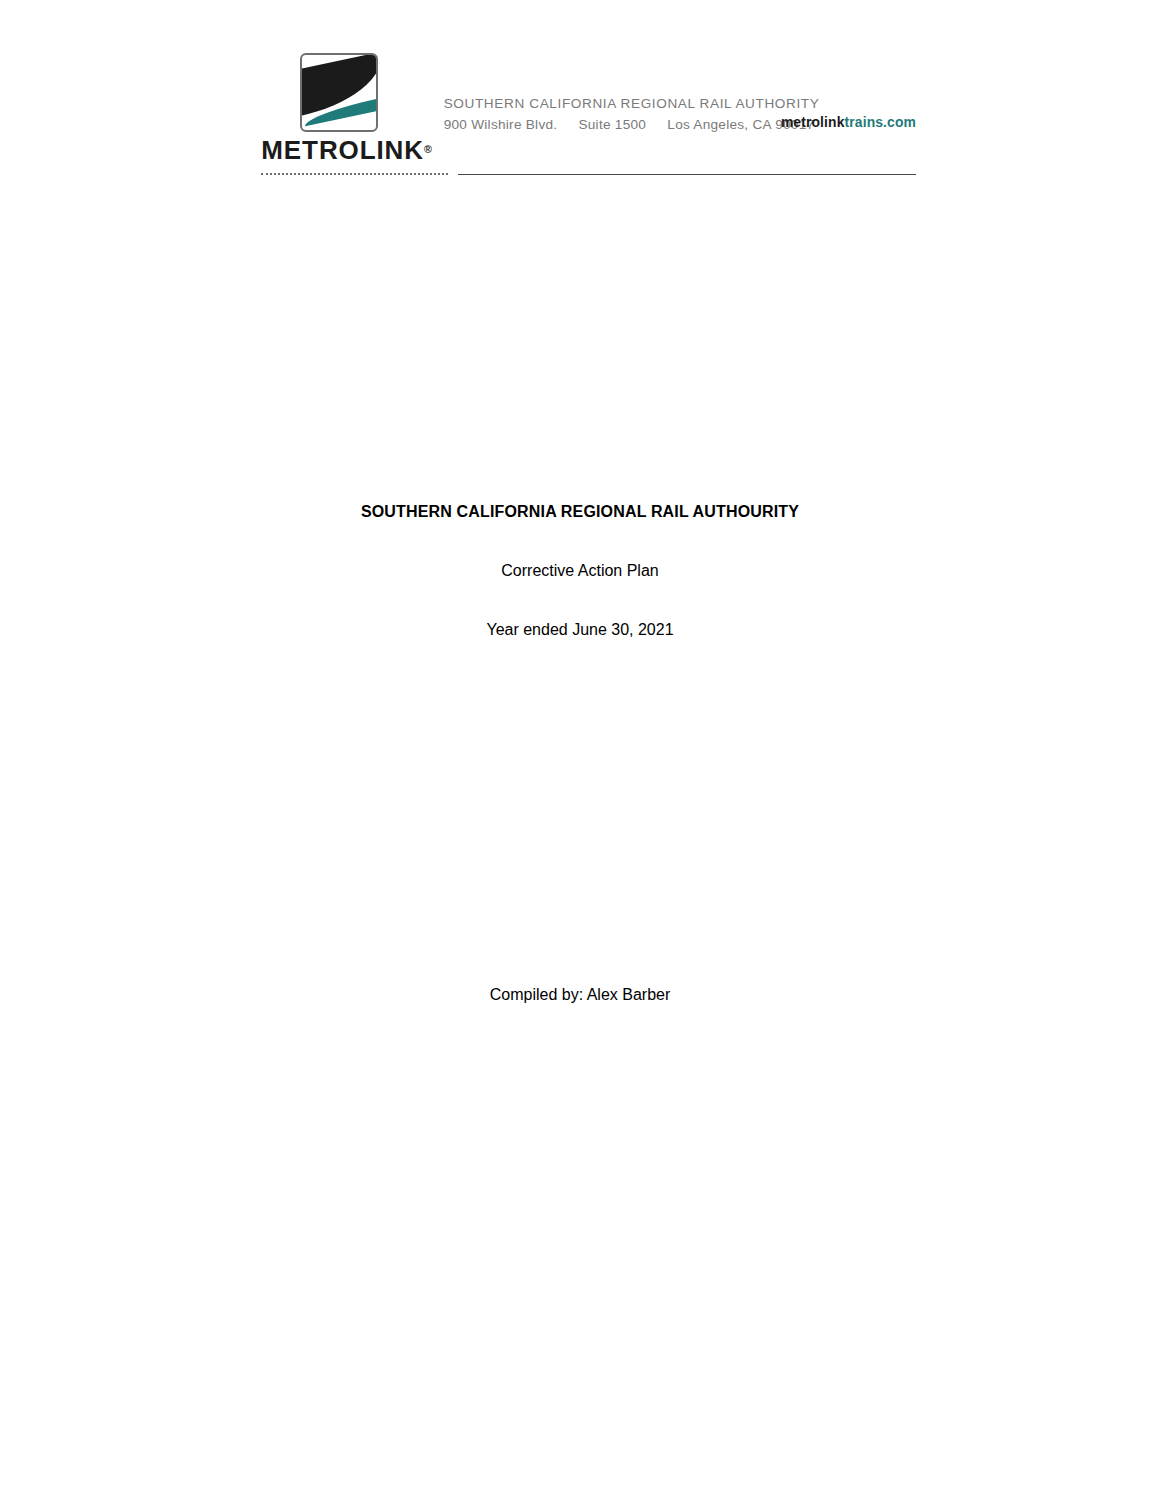METROLINK®
Southern California Regional Rail Authority
900 Wilshire Blvd. Suite 1500 Los Angeles, CA 90017
metrolink trains.com
SOUTHERN CALIFORNIA REGIONAL RAIL AUTHOURITY
Corrective Action Plan
Year ended June 30, 2021
Compiled by: Alex Barber